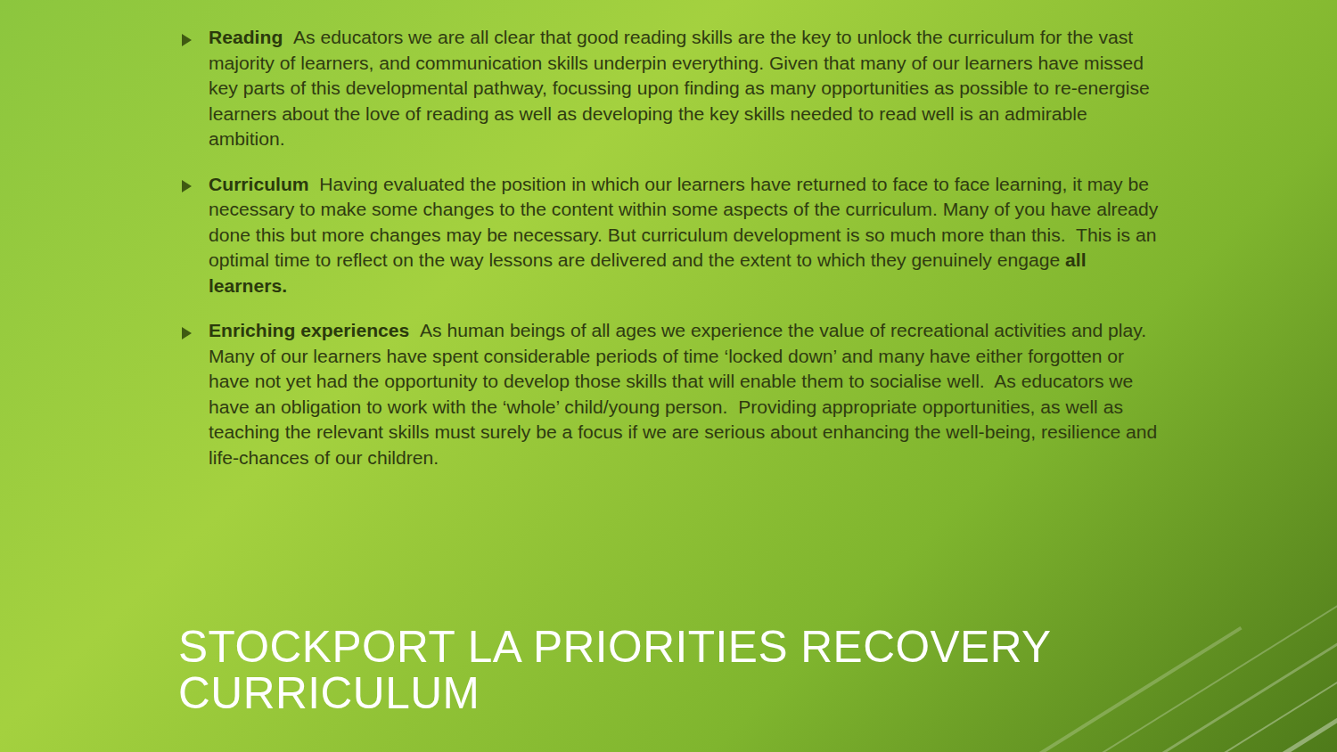Reading As educators we are all clear that good reading skills are the key to unlock the curriculum for the vast majority of learners, and communication skills underpin everything. Given that many of our learners have missed key parts of this developmental pathway, focussing upon finding as many opportunities as possible to re-energise learners about the love of reading as well as developing the key skills needed to read well is an admirable ambition.
Curriculum Having evaluated the position in which our learners have returned to face to face learning, it may be necessary to make some changes to the content within some aspects of the curriculum. Many of you have already done this but more changes may be necessary. But curriculum development is so much more than this. This is an optimal time to reflect on the way lessons are delivered and the extent to which they genuinely engage all learners.
Enriching experiences As human beings of all ages we experience the value of recreational activities and play. Many of our learners have spent considerable periods of time ‘locked down’ and many have either forgotten or have not yet had the opportunity to develop those skills that will enable them to socialise well. As educators we have an obligation to work with the ‘whole’ child/young person. Providing appropriate opportunities, as well as teaching the relevant skills must surely be a focus if we are serious about enhancing the well-being, resilience and life-chances of our children.
Stockport LA priorities recovery curriculum